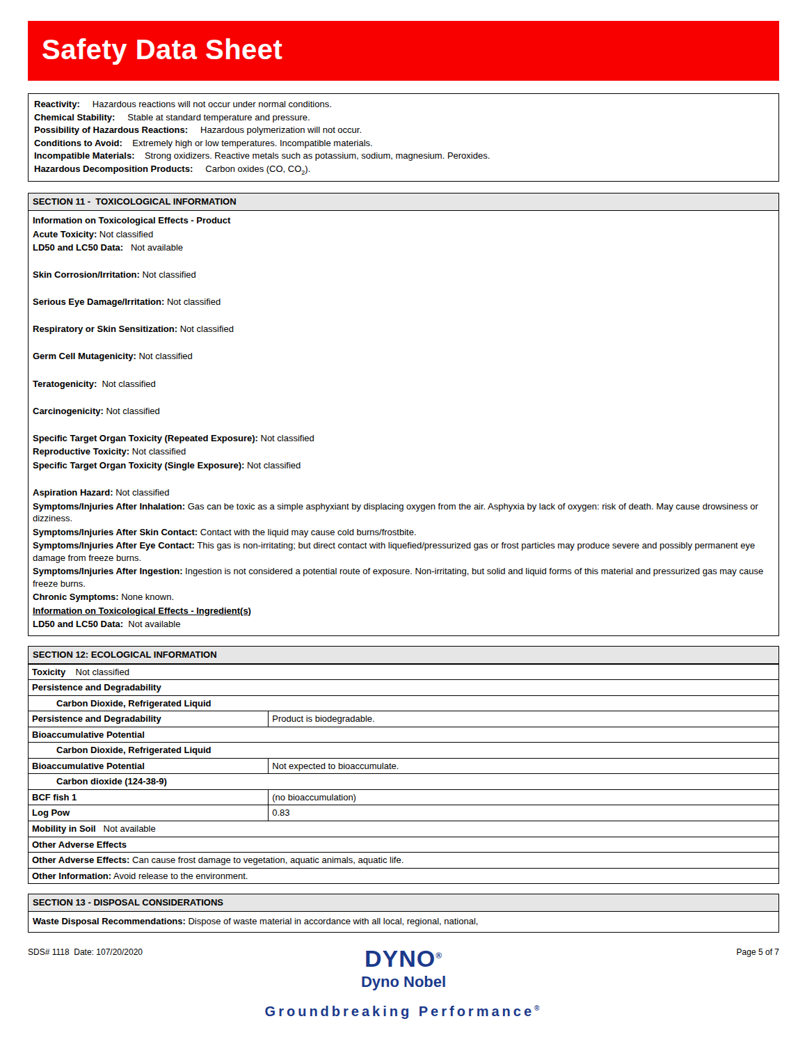Safety Data Sheet
Reactivity: Hazardous reactions will not occur under normal conditions.
Chemical Stability: Stable at standard temperature and pressure.
Possibility of Hazardous Reactions: Hazardous polymerization will not occur.
Conditions to Avoid: Extremely high or low temperatures. Incompatible materials.
Incompatible Materials: Strong oxidizers. Reactive metals such as potassium, sodium, magnesium. Peroxides.
Hazardous Decomposition Products: Carbon oxides (CO, CO2).
SECTION 11 - TOXICOLOGICAL INFORMATION
Information on Toxicological Effects - Product
Acute Toxicity: Not classified
LD50 and LC50 Data: Not available
Skin Corrosion/Irritation: Not classified
Serious Eye Damage/Irritation: Not classified
Respiratory or Skin Sensitization: Not classified
Germ Cell Mutagenicity: Not classified
Teratogenicity: Not classified
Carcinogenicity: Not classified
Specific Target Organ Toxicity (Repeated Exposure): Not classified
Reproductive Toxicity: Not classified
Specific Target Organ Toxicity (Single Exposure): Not classified
Aspiration Hazard: Not classified
Symptoms/Injuries After Inhalation: Gas can be toxic as a simple asphyxiant by displacing oxygen from the air. Asphyxia by lack of oxygen: risk of death. May cause drowsiness or dizziness.
Symptoms/Injuries After Skin Contact: Contact with the liquid may cause cold burns/frostbite.
Symptoms/Injuries After Eye Contact: This gas is non-irritating; but direct contact with liquefied/pressurized gas or frost particles may produce severe and possibly permanent eye damage from freeze burns.
Symptoms/Injuries After Ingestion: Ingestion is not considered a potential route of exposure. Non-irritating, but solid and liquid forms of this material and pressurized gas may cause freeze burns.
Chronic Symptoms: None known.
Information on Toxicological Effects - Ingredient(s)
LD50 and LC50 Data: Not available
SECTION 12: ECOLOGICAL INFORMATION
| Toxicity Not classified |
| Persistence and Degradability |
| Carbon Dioxide, Refrigerated Liquid |
| Persistence and Degradability | Product is biodegradable. |
| Bioaccumulative Potential |
| Carbon Dioxide, Refrigerated Liquid |
| Bioaccumulative Potential | Not expected to bioaccumulate. |
| Carbon dioxide (124-38-9) |
| BCF fish 1 | (no bioaccumulation) |
| Log Pow | 0.83 |
| Mobility in Soil Not available |
| Other Adverse Effects |
| Other Adverse Effects: Can cause frost damage to vegetation, aquatic animals, aquatic life. |
| Other Information: Avoid release to the environment. |
SECTION 13 - DISPOSAL CONSIDERATIONS
Waste Disposal Recommendations: Dispose of waste material in accordance with all local, regional, national,
SDS# 1118 Date: 107/20/2020
Page 5 of 7
DYNO®
Dyno Nobel
Groundbreaking Performance®